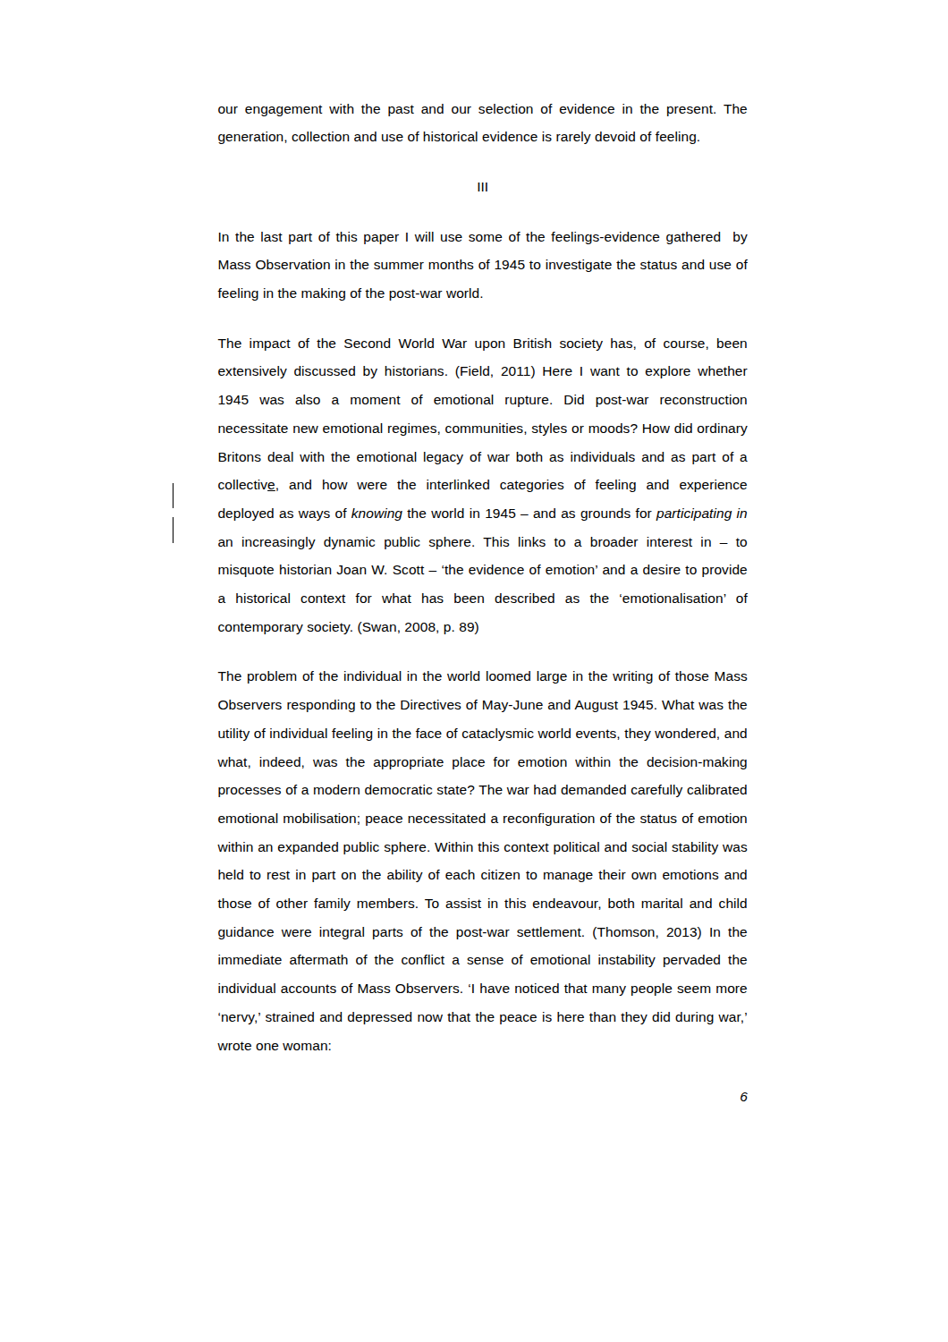our engagement with the past and our selection of evidence in the present. The generation, collection and use of historical evidence is rarely devoid of feeling.
III
In the last part of this paper I will use some of the feelings-evidence gathered by Mass Observation in the summer months of 1945 to investigate the status and use of feeling in the making of the post-war world.
The impact of the Second World War upon British society has, of course, been extensively discussed by historians. (Field, 2011) Here I want to explore whether 1945 was also a moment of emotional rupture. Did post-war reconstruction necessitate new emotional regimes, communities, styles or moods? How did ordinary Britons deal with the emotional legacy of war both as individuals and as part of a collective, and how were the interlinked categories of feeling and experience deployed as ways of knowing the world in 1945 – and as grounds for participating in an increasingly dynamic public sphere. This links to a broader interest in – to misquote historian Joan W. Scott – ‘the evidence of emotion’ and a desire to provide a historical context for what has been described as the ‘emotionalisation’ of contemporary society. (Swan, 2008, p. 89)
The problem of the individual in the world loomed large in the writing of those Mass Observers responding to the Directives of May-June and August 1945. What was the utility of individual feeling in the face of cataclysmic world events, they wondered, and what, indeed, was the appropriate place for emotion within the decision-making processes of a modern democratic state? The war had demanded carefully calibrated emotional mobilisation; peace necessitated a reconfiguration of the status of emotion within an expanded public sphere. Within this context political and social stability was held to rest in part on the ability of each citizen to manage their own emotions and those of other family members. To assist in this endeavour, both marital and child guidance were integral parts of the post-war settlement. (Thomson, 2013) In the immediate aftermath of the conflict a sense of emotional instability pervaded the individual accounts of Mass Observers. ‘I have noticed that many people seem more ‘nervy,’ strained and depressed now that the peace is here than they did during war,’ wrote one woman:
6